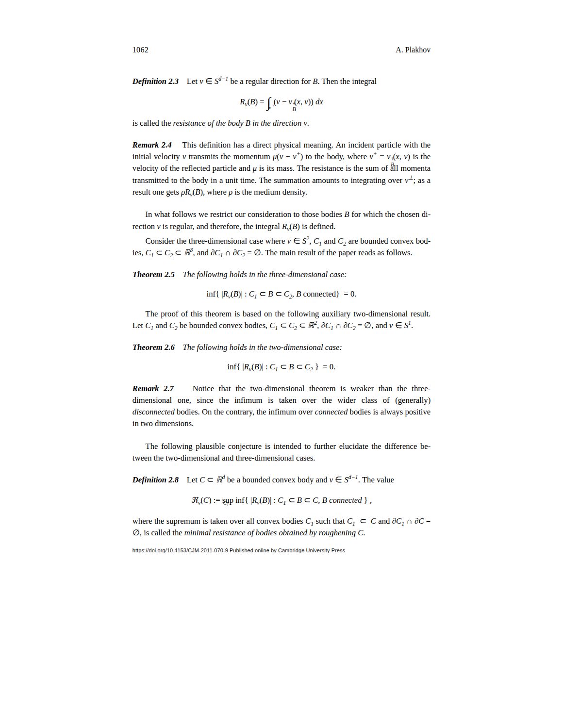1062 A. Plakhov
Definition 2.3 Let v ∈ Sd−1 be a regular direction for B. Then the integral
Rv(B) = ∫v⊥ (v − v+B (x, v)) dx
is called the resistance of the body B in the direction v.
Remark 2.4 This definition has a direct physical meaning. An incident particle with the initial velocity v transmits the momentum μ(v − v+) to the body, where v+ = v+B (x, v) is the velocity of the reflected particle and μ is its mass. The resistance is the sum of all momenta transmitted to the body in a unit time. The summation amounts to integrating over v⊥; as a result one gets ρRv(B), where ρ is the medium density.
In what follows we restrict our consideration to those bodies B for which the chosen direction v is regular, and therefore, the integral Rv(B) is defined.
Consider the three-dimensional case where v ∈ S2, C1 and C2 are bounded convex bodies, C1 ⊂ C2 ⊂ ℝ3, and ∂C1 ∩ ∂C2 = ∅. The main result of the paper reads as follows.
Theorem 2.5 The following holds in the three-dimensional case:
inf{ |Rv(B)| : C1 ⊂ B ⊂ C2, B connected} = 0.
The proof of this theorem is based on the following auxiliary two-dimensional result. Let C1 and C2 be bounded convex bodies, C1 ⊂ C2 ⊂ ℝ2, ∂C1 ∩ ∂C2 = ∅, and v ∈ S1.
Theorem 2.6 The following holds in the two-dimensional case:
inf{ |Rv(B)| : C1 ⊂ B ⊂ C2 } = 0.
Remark 2.7 Notice that the two-dimensional theorem is weaker than the three-dimensional one, since the infimum is taken over the wider class of (generally) disconnected bodies. On the contrary, the infimum over connected bodies is always positive in two dimensions.
The following plausible conjecture is intended to further elucidate the difference between the two-dimensional and three-dimensional cases.
Definition 2.8 Let C ⊂ ℝd be a bounded convex body and v ∈ Sd−1. The value
ℜv(C) := sup C1 inf{ |Rv(B)| : C1 ⊂ B ⊂ C, B connected } ,
where the supremum is taken over all convex bodies C1 such that C1 ⊂ C and ∂C1 ∩ ∂C = ∅, is called the minimal resistance of bodies obtained by roughening C.
https://doi.org/10.4153/CJM-2011-070-9 Published online by Cambridge University Press